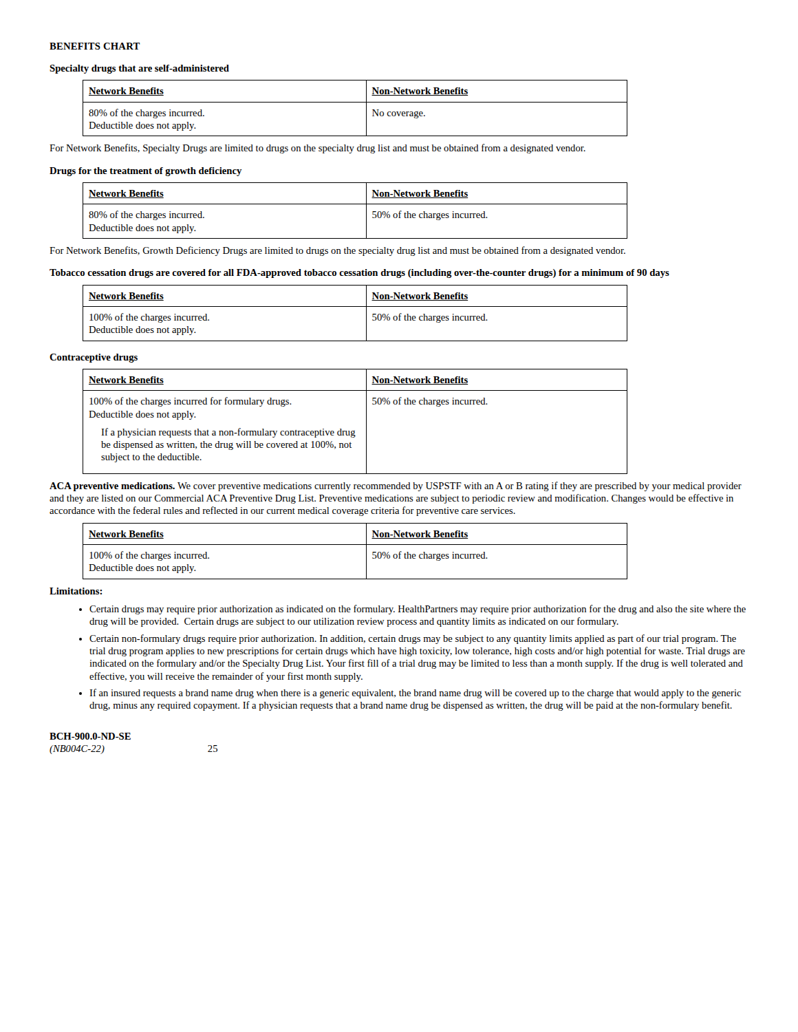BENEFITS CHART
Specialty drugs that are self-administered
| Network Benefits | Non-Network Benefits |
| --- | --- |
| 80% of the charges incurred. Deductible does not apply. | No coverage. |
For Network Benefits, Specialty Drugs are limited to drugs on the specialty drug list and must be obtained from a designated vendor.
Drugs for the treatment of growth deficiency
| Network Benefits | Non-Network Benefits |
| --- | --- |
| 80% of the charges incurred. Deductible does not apply. | 50% of the charges incurred. |
For Network Benefits, Growth Deficiency Drugs are limited to drugs on the specialty drug list and must be obtained from a designated vendor.
Tobacco cessation drugs are covered for all FDA-approved tobacco cessation drugs (including over-the-counter drugs) for a minimum of 90 days
| Network Benefits | Non-Network Benefits |
| --- | --- |
| 100% of the charges incurred. Deductible does not apply. | 50% of the charges incurred. |
Contraceptive drugs
| Network Benefits | Non-Network Benefits |
| --- | --- |
| 100% of the charges incurred for formulary drugs. Deductible does not apply. If a physician requests that a non-formulary contraceptive drug be dispensed as written, the drug will be covered at 100%, not subject to the deductible. | 50% of the charges incurred. |
ACA preventive medications. We cover preventive medications currently recommended by USPSTF with an A or B rating if they are prescribed by your medical provider and they are listed on our Commercial ACA Preventive Drug List. Preventive medications are subject to periodic review and modification. Changes would be effective in accordance with the federal rules and reflected in our current medical coverage criteria for preventive care services.
| Network Benefits | Non-Network Benefits |
| --- | --- |
| 100% of the charges incurred. Deductible does not apply. | 50% of the charges incurred. |
Limitations:
Certain drugs may require prior authorization as indicated on the formulary. HealthPartners may require prior authorization for the drug and also the site where the drug will be provided. Certain drugs are subject to our utilization review process and quantity limits as indicated on our formulary.
Certain non-formulary drugs require prior authorization. In addition, certain drugs may be subject to any quantity limits applied as part of our trial program. The trial drug program applies to new prescriptions for certain drugs which have high toxicity, low tolerance, high costs and/or high potential for waste. Trial drugs are indicated on the formulary and/or the Specialty Drug List. Your first fill of a trial drug may be limited to less than a month supply. If the drug is well tolerated and effective, you will receive the remainder of your first month supply.
If an insured requests a brand name drug when there is a generic equivalent, the brand name drug will be covered up to the charge that would apply to the generic drug, minus any required copayment. If a physician requests that a brand name drug be dispensed as written, the drug will be paid at the non-formulary benefit.
BCH-900.0-ND-SE
(NB004C-22) 25